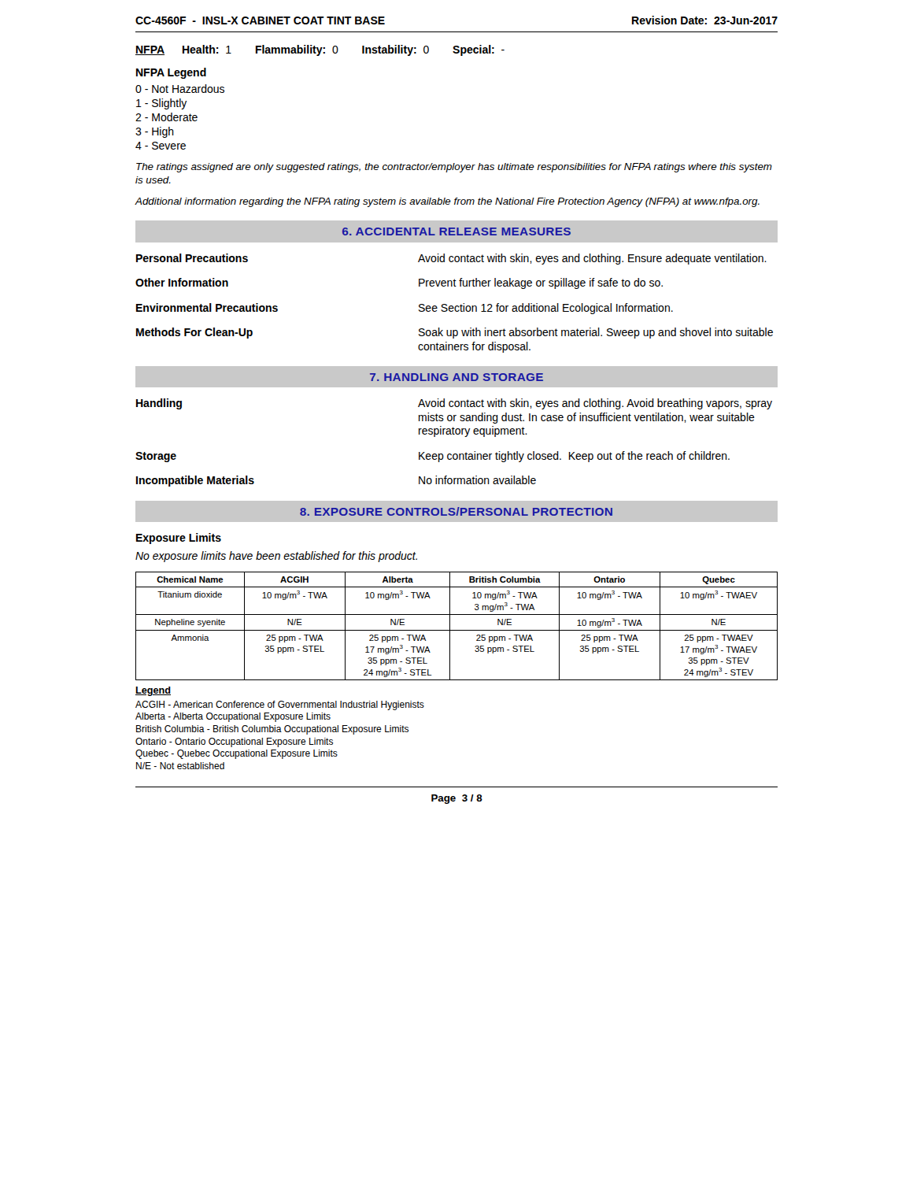CC-4560F - INSL-X CABINET COAT TINT BASE
Revision Date: 23-Jun-2017
NFPA Health: 1 Flammability: 0 Instability: 0 Special: -
NFPA Legend
0 - Not Hazardous
1 - Slightly
2 - Moderate
3 - High
4 - Severe
The ratings assigned are only suggested ratings, the contractor/employer has ultimate responsibilities for NFPA ratings where this system is used.
Additional information regarding the NFPA rating system is available from the National Fire Protection Agency (NFPA) at www.nfpa.org.
6. ACCIDENTAL RELEASE MEASURES
Personal Precautions
Avoid contact with skin, eyes and clothing. Ensure adequate ventilation.
Other Information
Prevent further leakage or spillage if safe to do so.
Environmental Precautions
See Section 12 for additional Ecological Information.
Methods For Clean-Up
Soak up with inert absorbent material. Sweep up and shovel into suitable containers for disposal.
7. HANDLING AND STORAGE
Handling
Avoid contact with skin, eyes and clothing. Avoid breathing vapors, spray mists or sanding dust. In case of insufficient ventilation, wear suitable respiratory equipment.
Storage
Keep container tightly closed. Keep out of the reach of children.
Incompatible Materials
No information available
8. EXPOSURE CONTROLS/PERSONAL PROTECTION
Exposure Limits
No exposure limits have been established for this product.
| Chemical Name | ACGIH | Alberta | British Columbia | Ontario | Quebec |
| --- | --- | --- | --- | --- | --- |
| Titanium dioxide | 10 mg/m 3 - TWA | 10 mg/m 3 - TWA | 10 mg/m 3 - TWA 3 mg/m 3 - TWA | 10 mg/m 3 - TWA | 10 mg/m 3 - TWAEV |
| Nepheline syenite | N/E | N/E | N/E | 10 mg/m 3 - TWA | N/E |
| Ammonia | 25 ppm - TWA 35 ppm - STEL | 25 ppm - TWA 17 mg/m 3 - TWA 35 ppm - STEL 24 mg/m 3 - STEL | 25 ppm - TWA 35 ppm - STEL | 25 ppm - TWA 35 ppm - STEL | 25 ppm - TWAEV 17 mg/m 3 - TWAEV 35 ppm - STEV 24 mg/m 3 - STEV |
Legend
ACGIH - American Conference of Governmental Industrial Hygienists
Alberta - Alberta Occupational Exposure Limits
British Columbia - British Columbia Occupational Exposure Limits
Ontario - Ontario Occupational Exposure Limits
Quebec - Quebec Occupational Exposure Limits
N/E - Not established
Page 3 / 8